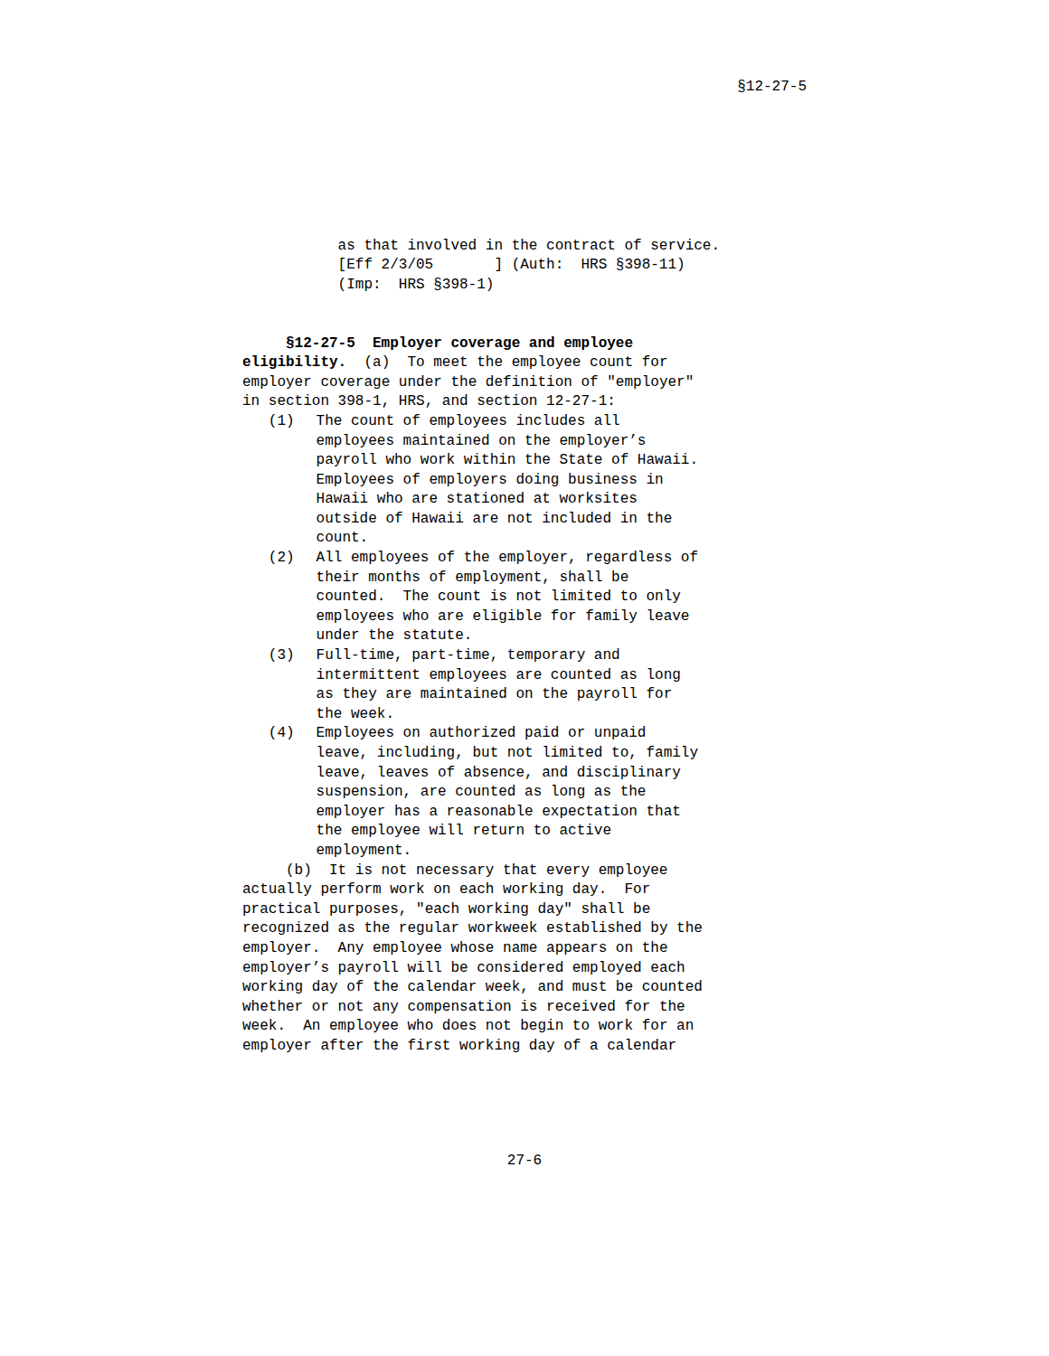§12-27-5
as that involved in the contract of service.
[Eff 2/3/05 ] (Auth: HRS §398-11)
(Imp: HRS §398-1)
§12-27-5 Employer coverage and employee
eligibility. (a) To meet the employee count for
employer coverage under the definition of "employer"
in section 398-1, HRS, and section 12-27-1:
(1)
The count of employees includes all
employees maintained on the employer’s
payroll who work within the State of Hawaii.
Employees of employers doing business in
Hawaii who are stationed at worksites
outside of Hawaii are not included in the
count.
(2)
All employees of the employer, regardless of
their months of employment, shall be
counted. The count is not limited to only
employees who are eligible for family leave
under the statute.
(3)
Full-time, part-time, temporary and
intermittent employees are counted as long
as they are maintained on the payroll for
the week.
(4)
Employees on authorized paid or unpaid
leave, including, but not limited to, family
leave, leaves of absence, and disciplinary
suspension, are counted as long as the
employer has a reasonable expectation that
the employee will return to active
employment.
(b) It is not necessary that every employee
actually perform work on each working day. For
practical purposes, "each working day" shall be
recognized as the regular workweek established by the
employer. Any employee whose name appears on the
employer’s payroll will be considered employed each
working day of the calendar week, and must be counted
whether or not any compensation is received for the
week. An employee who does not begin to work for an
employer after the first working day of a calendar
27-6